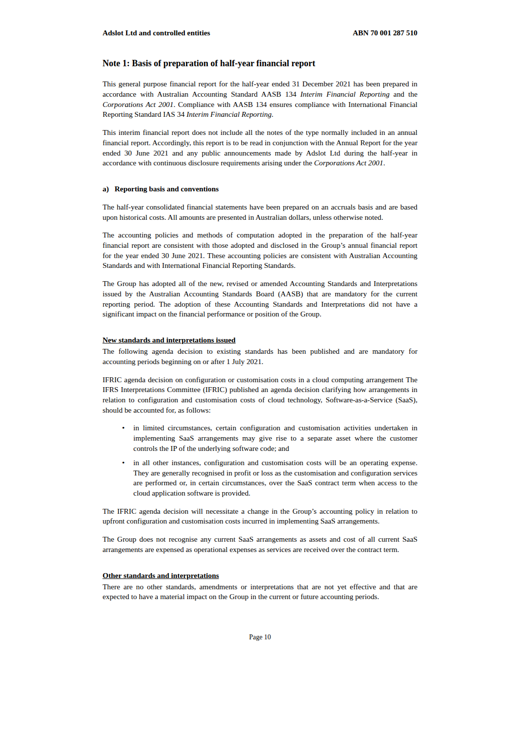Adslot Ltd and controlled entities ABN 70 001 287 510
Note 1: Basis of preparation of half-year financial report
This general purpose financial report for the half-year ended 31 December 2021 has been prepared in accordance with Australian Accounting Standard AASB 134 Interim Financial Reporting and the Corporations Act 2001. Compliance with AASB 134 ensures compliance with International Financial Reporting Standard IAS 34 Interim Financial Reporting.
This interim financial report does not include all the notes of the type normally included in an annual financial report. Accordingly, this report is to be read in conjunction with the Annual Report for the year ended 30 June 2021 and any public announcements made by Adslot Ltd during the half-year in accordance with continuous disclosure requirements arising under the Corporations Act 2001.
a) Reporting basis and conventions
The half-year consolidated financial statements have been prepared on an accruals basis and are based upon historical costs. All amounts are presented in Australian dollars, unless otherwise noted.
The accounting policies and methods of computation adopted in the preparation of the half-year financial report are consistent with those adopted and disclosed in the Group’s annual financial report for the year ended 30 June 2021. These accounting policies are consistent with Australian Accounting Standards and with International Financial Reporting Standards.
The Group has adopted all of the new, revised or amended Accounting Standards and Interpretations issued by the Australian Accounting Standards Board (AASB) that are mandatory for the current reporting period. The adoption of these Accounting Standards and Interpretations did not have a significant impact on the financial performance or position of the Group.
New standards and interpretations issued
The following agenda decision to existing standards has been published and are mandatory for accounting periods beginning on or after 1 July 2021.
IFRIC agenda decision on configuration or customisation costs in a cloud computing arrangement The IFRS Interpretations Committee (IFRIC) published an agenda decision clarifying how arrangements in relation to configuration and customisation costs of cloud technology, Software-as-a-Service (SaaS), should be accounted for, as follows:
in limited circumstances, certain configuration and customisation activities undertaken in implementing SaaS arrangements may give rise to a separate asset where the customer controls the IP of the underlying software code; and
in all other instances, configuration and customisation costs will be an operating expense. They are generally recognised in profit or loss as the customisation and configuration services are performed or, in certain circumstances, over the SaaS contract term when access to the cloud application software is provided.
The IFRIC agenda decision will necessitate a change in the Group’s accounting policy in relation to upfront configuration and customisation costs incurred in implementing SaaS arrangements.
The Group does not recognise any current SaaS arrangements as assets and cost of all current SaaS arrangements are expensed as operational expenses as services are received over the contract term.
Other standards and interpretations
There are no other standards, amendments or interpretations that are not yet effective and that are expected to have a material impact on the Group in the current or future accounting periods.
Page 10